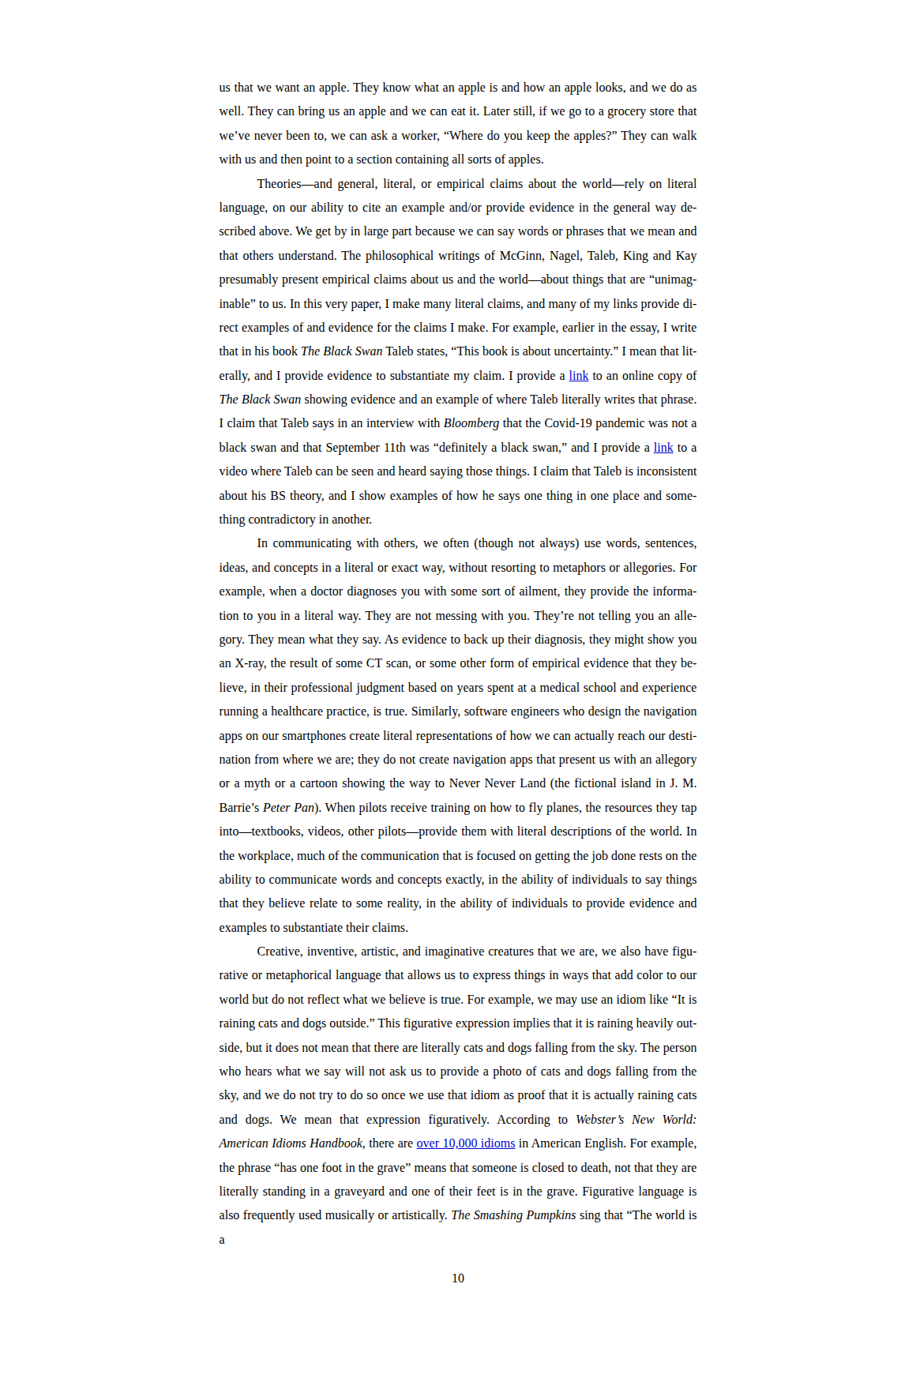us that we want an apple. They know what an apple is and how an apple looks, and we do as well. They can bring us an apple and we can eat it. Later still, if we go to a grocery store that we’ve never been to, we can ask a worker, “Where do you keep the apples?” They can walk with us and then point to a section containing all sorts of apples.
Theories—and general, literal, or empirical claims about the world—rely on literal language, on our ability to cite an example and/or provide evidence in the general way described above. We get by in large part because we can say words or phrases that we mean and that others understand. The philosophical writings of McGinn, Nagel, Taleb, King and Kay presumably present empirical claims about us and the world—about things that are “unimaginable” to us. In this very paper, I make many literal claims, and many of my links provide direct examples of and evidence for the claims I make. For example, earlier in the essay, I write that in his book The Black Swan Taleb states, “This book is about uncertainty.” I mean that literally, and I provide evidence to substantiate my claim. I provide a link to an online copy of The Black Swan showing evidence and an example of where Taleb literally writes that phrase. I claim that Taleb says in an interview with Bloomberg that the Covid-19 pandemic was not a black swan and that September 11th was “definitely a black swan,” and I provide a link to a video where Taleb can be seen and heard saying those things. I claim that Taleb is inconsistent about his BS theory, and I show examples of how he says one thing in one place and something contradictory in another.
In communicating with others, we often (though not always) use words, sentences, ideas, and concepts in a literal or exact way, without resorting to metaphors or allegories. For example, when a doctor diagnoses you with some sort of ailment, they provide the information to you in a literal way. They are not messing with you. They’re not telling you an allegory. They mean what they say. As evidence to back up their diagnosis, they might show you an X-ray, the result of some CT scan, or some other form of empirical evidence that they believe, in their professional judgment based on years spent at a medical school and experience running a healthcare practice, is true. Similarly, software engineers who design the navigation apps on our smartphones create literal representations of how we can actually reach our destination from where we are; they do not create navigation apps that present us with an allegory or a myth or a cartoon showing the way to Never Never Land (the fictional island in J. M. Barrie’s Peter Pan). When pilots receive training on how to fly planes, the resources they tap into—textbooks, videos, other pilots—provide them with literal descriptions of the world. In the workplace, much of the communication that is focused on getting the job done rests on the ability to communicate words and concepts exactly, in the ability of individuals to say things that they believe relate to some reality, in the ability of individuals to provide evidence and examples to substantiate their claims.
Creative, inventive, artistic, and imaginative creatures that we are, we also have figurative or metaphorical language that allows us to express things in ways that add color to our world but do not reflect what we believe is true. For example, we may use an idiom like “It is raining cats and dogs outside.” This figurative expression implies that it is raining heavily outside, but it does not mean that there are literally cats and dogs falling from the sky. The person who hears what we say will not ask us to provide a photo of cats and dogs falling from the sky, and we do not try to do so once we use that idiom as proof that it is actually raining cats and dogs. We mean that expression figuratively. According to Webster’s New World: American Idioms Handbook, there are over 10,000 idioms in American English. For example, the phrase “has one foot in the grave” means that someone is closed to death, not that they are literally standing in a graveyard and one of their feet is in the grave. Figurative language is also frequently used musically or artistically. The Smashing Pumpkins sing that “The world is a
10